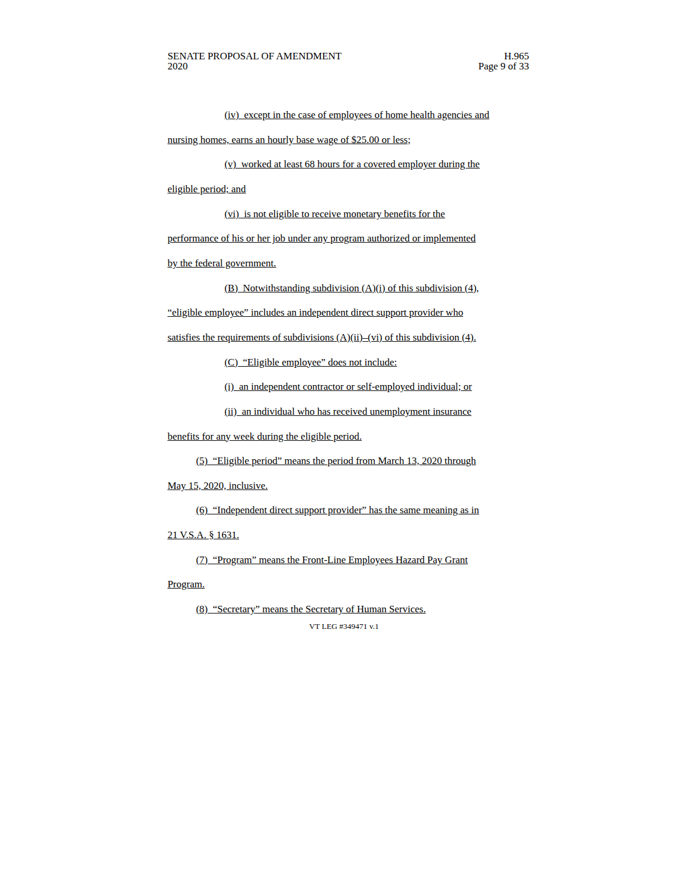SENATE PROPOSAL OF AMENDMENT 2020
H.965 Page 9 of 33
(iv) except in the case of employees of home health agencies and
nursing homes, earns an hourly base wage of $25.00 or less;
(v) worked at least 68 hours for a covered employer during the
eligible period; and
(vi) is not eligible to receive monetary benefits for the
performance of his or her job under any program authorized or implemented
by the federal government.
(B) Notwithstanding subdivision (A)(i) of this subdivision (4),
“eligible employee” includes an independent direct support provider who
satisfies the requirements of subdivisions (A)(ii)–(vi) of this subdivision (4).
(C) “Eligible employee” does not include:
(i) an independent contractor or self-employed individual; or
(ii) an individual who has received unemployment insurance
benefits for any week during the eligible period.
(5) “Eligible period” means the period from March 13, 2020 through
May 15, 2020, inclusive.
(6) “Independent direct support provider” has the same meaning as in
21 V.S.A. § 1631.
(7) “Program” means the Front-Line Employees Hazard Pay Grant
Program.
(8) “Secretary” means the Secretary of Human Services.
VT LEG #349471 v.1